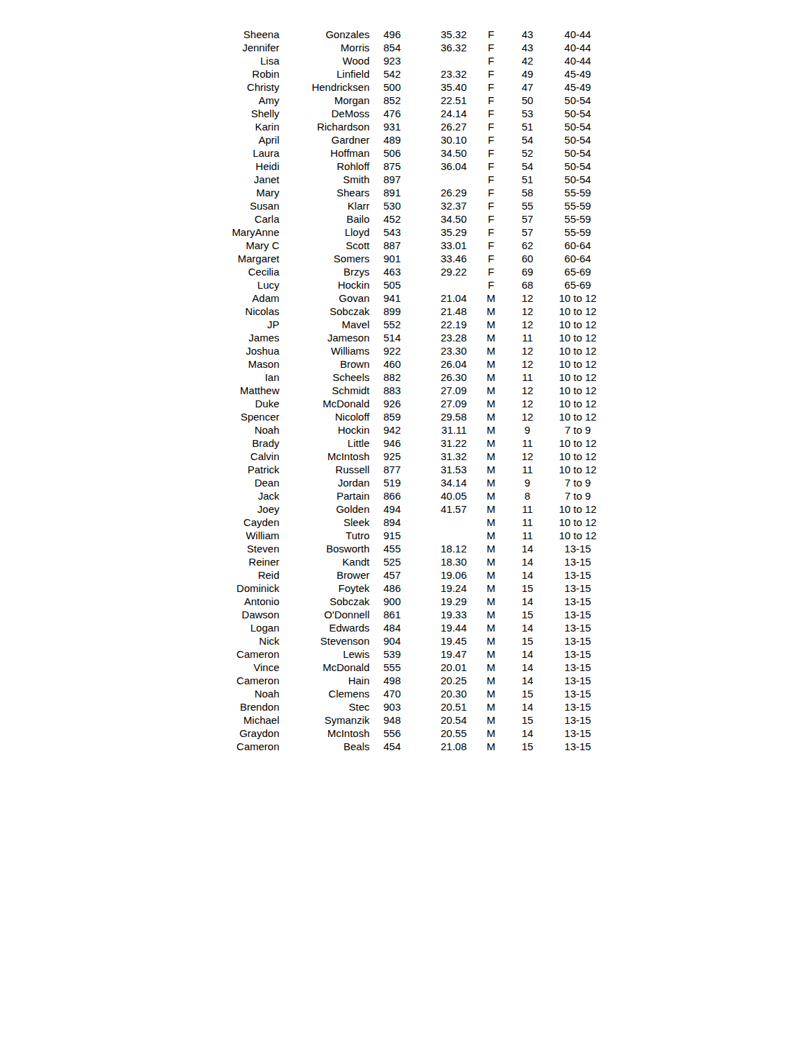| Sheena | Gonzales | 496 | 35.32 | F | 43 | 40-44 |
| Jennifer | Morris | 854 | 36.32 | F | 43 | 40-44 |
| Lisa | Wood | 923 | | F | 42 | 40-44 |
| Robin | Linfield | 542 | 23.32 | F | 49 | 45-49 |
| Christy | Hendricksen | 500 | 35.40 | F | 47 | 45-49 |
| Amy | Morgan | 852 | 22.51 | F | 50 | 50-54 |
| Shelly | DeMoss | 476 | 24.14 | F | 53 | 50-54 |
| Karin | Richardson | 931 | 26.27 | F | 51 | 50-54 |
| April | Gardner | 489 | 30.10 | F | 54 | 50-54 |
| Laura | Hoffman | 506 | 34.50 | F | 52 | 50-54 |
| Heidi | Rohloff | 875 | 36.04 | F | 54 | 50-54 |
| Janet | Smith | 897 | | F | 51 | 50-54 |
| Mary | Shears | 891 | 26.29 | F | 58 | 55-59 |
| Susan | Klarr | 530 | 32.37 | F | 55 | 55-59 |
| Carla | Bailo | 452 | 34.50 | F | 57 | 55-59 |
| MaryAnne | Lloyd | 543 | 35.29 | F | 57 | 55-59 |
| Mary C | Scott | 887 | 33.01 | F | 62 | 60-64 |
| Margaret | Somers | 901 | 33.46 | F | 60 | 60-64 |
| Cecilia | Brzys | 463 | 29.22 | F | 69 | 65-69 |
| Lucy | Hockin | 505 | | F | 68 | 65-69 |
| Adam | Govan | 941 | 21.04 | M | 12 | 10 to 12 |
| Nicolas | Sobczak | 899 | 21.48 | M | 12 | 10 to 12 |
| JP | Mavel | 552 | 22.19 | M | 12 | 10 to 12 |
| James | Jameson | 514 | 23.28 | M | 11 | 10 to 12 |
| Joshua | Williams | 922 | 23.30 | M | 12 | 10 to 12 |
| Mason | Brown | 460 | 26.04 | M | 12 | 10 to 12 |
| Ian | Scheels | 882 | 26.30 | M | 11 | 10 to 12 |
| Matthew | Schmidt | 883 | 27.09 | M | 12 | 10 to 12 |
| Duke | McDonald | 926 | 27.09 | M | 12 | 10 to 12 |
| Spencer | Nicoloff | 859 | 29.58 | M | 12 | 10 to 12 |
| Noah | Hockin | 942 | 31.11 | M | 9 | 7 to 9 |
| Brady | Little | 946 | 31.22 | M | 11 | 10 to 12 |
| Calvin | McIntosh | 925 | 31.32 | M | 12 | 10 to 12 |
| Patrick | Russell | 877 | 31.53 | M | 11 | 10 to 12 |
| Dean | Jordan | 519 | 34.14 | M | 9 | 7 to 9 |
| Jack | Partain | 866 | 40.05 | M | 8 | 7 to 9 |
| Joey | Golden | 494 | 41.57 | M | 11 | 10 to 12 |
| Cayden | Sleek | 894 | | M | 11 | 10 to 12 |
| William | Tutro | 915 | | M | 11 | 10 to 12 |
| Steven | Bosworth | 455 | 18.12 | M | 14 | 13-15 |
| Reiner | Kandt | 525 | 18.30 | M | 14 | 13-15 |
| Reid | Brower | 457 | 19.06 | M | 14 | 13-15 |
| Dominick | Foytek | 486 | 19.24 | M | 15 | 13-15 |
| Antonio | Sobczak | 900 | 19.29 | M | 14 | 13-15 |
| Dawson | O'Donnell | 861 | 19.33 | M | 15 | 13-15 |
| Logan | Edwards | 484 | 19.44 | M | 14 | 13-15 |
| Nick | Stevenson | 904 | 19.45 | M | 15 | 13-15 |
| Cameron | Lewis | 539 | 19.47 | M | 14 | 13-15 |
| Vince | McDonald | 555 | 20.01 | M | 14 | 13-15 |
| Cameron | Hain | 498 | 20.25 | M | 14 | 13-15 |
| Noah | Clemens | 470 | 20.30 | M | 15 | 13-15 |
| Brendon | Stec | 903 | 20.51 | M | 14 | 13-15 |
| Michael | Symanzik | 948 | 20.54 | M | 15 | 13-15 |
| Graydon | McIntosh | 556 | 20.55 | M | 14 | 13-15 |
| Cameron | Beals | 454 | 21.08 | M | 15 | 13-15 |